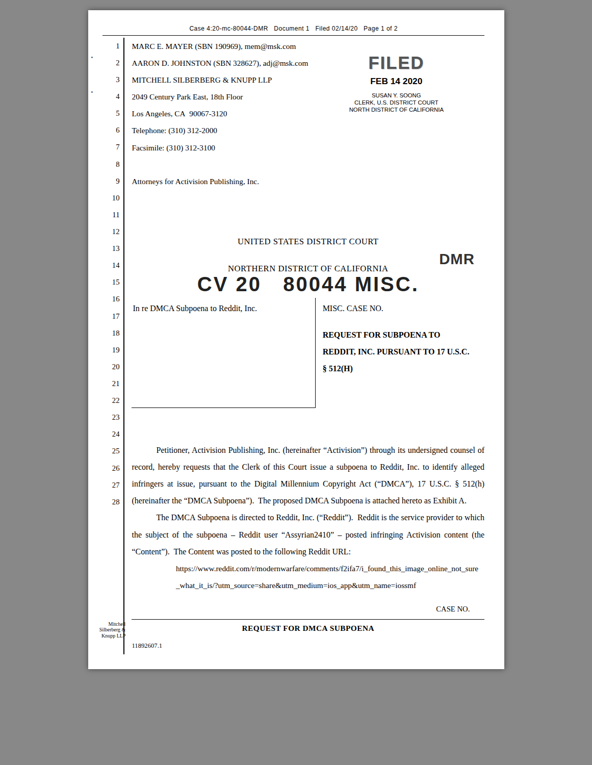Case 4:20-mc-80044-DMR Document 1 Filed 02/14/20 Page 1 of 2
•
•
1
2
3
4
5
6
7
8
9
10
11
12
13
14
15
16
17
18
19
20
21
22
23
24
25
26
27
28
FILED
FEB 14 2020
SUSAN Y. SOONG
CLERK, U.S. DISTRICT COURT
NORTH DISTRICT OF CALIFORNIA
MARC E. MAYER (SBN 190969), mem@msk.com
AARON D. JOHNSTON (SBN 328627), adj@msk.com
MITCHELL SILBERBERG & KNUPP LLP
2049 Century Park East, 18th Floor
Los Angeles, CA 90067-3120
Telephone: (310) 312-2000
Facsimile: (310) 312-3100
Attorneys for Activision Publishing, Inc.
UNITED STATES DISTRICT COURT
NORTHERN DISTRICT OF CALIFORNIA
DMR
CV 20 80044 MISC.
| In re DMCA Subpoena to Reddit, Inc. | MISC. CASE NO. REQUEST FOR SUBPOENA TO REDDIT, INC. PURSUANT TO 17 U.S.C. § 512(H) |
Petitioner, Activision Publishing, Inc. (hereinafter “Activision”) through its undersigned counsel of record, hereby requests that the Clerk of this Court issue a subpoena to Reddit, Inc. to identify alleged infringers at issue, pursuant to the Digital Millennium Copyright Act (“DMCA”), 17 U.S.C. § 512(h) (hereinafter the “DMCA Subpoena”). The proposed DMCA Subpoena is attached hereto as Exhibit A.
The DMCA Subpoena is directed to Reddit, Inc. (“Reddit”). Reddit is the service provider to which the subject of the subpoena – Reddit user “Assyrian2410” – posted infringing Activision content (the “Content”). The Content was posted to the following Reddit URL:
https://www.reddit.com/r/modernwarfare/comments/f2ifa7/i_found_this_image_online_not_sure_what_it_is/?utm_source=share&utm_medium=ios_app&utm_name=iossmf
CASE NO.
REQUEST FOR DMCA SUBPOENA
11892607.1
Mitchell
Silberberg &
Knupp LLP